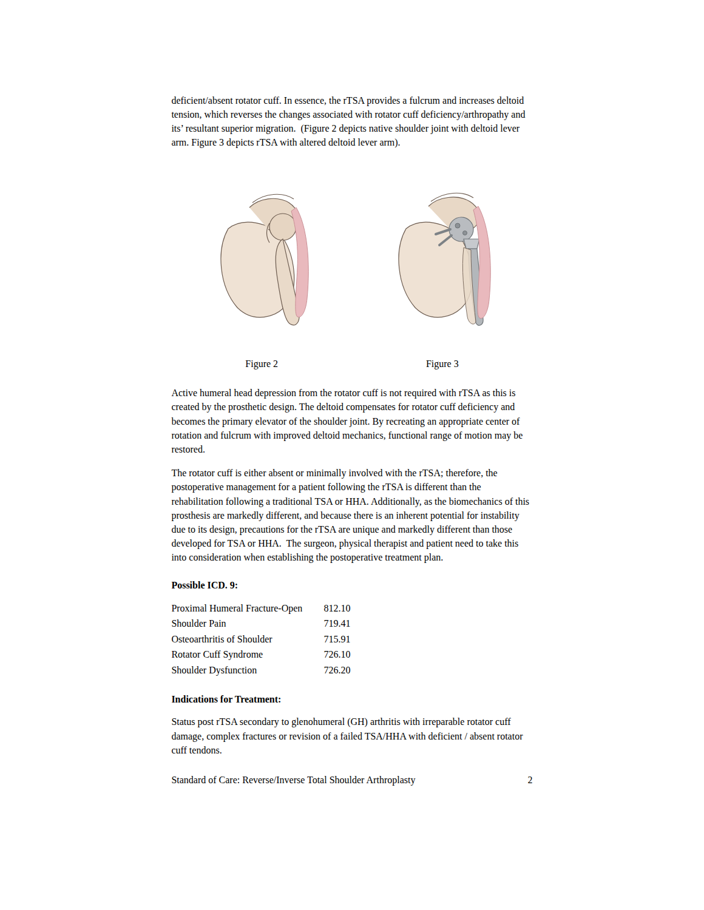deficient/absent rotator cuff. In essence, the rTSA provides a fulcrum and increases deltoid tension, which reverses the changes associated with rotator cuff deficiency/arthropathy and its’ resultant superior migration. (Figure 2 depicts native shoulder joint with deltoid lever arm. Figure 3 depicts rTSA with altered deltoid lever arm).
Figure 2 Figure 3
Active humeral head depression from the rotator cuff is not required with rTSA as this is created by the prosthetic design. The deltoid compensates for rotator cuff deficiency and becomes the primary elevator of the shoulder joint. By recreating an appropriate center of rotation and fulcrum with improved deltoid mechanics, functional range of motion may be restored.
The rotator cuff is either absent or minimally involved with the rTSA; therefore, the postoperative management for a patient following the rTSA is different than the rehabilitation following a traditional TSA or HHA. Additionally, as the biomechanics of this prosthesis are markedly different, and because there is an inherent potential for instability due to its design, precautions for the rTSA are unique and markedly different than those developed for TSA or HHA. The surgeon, physical therapist and patient need to take this into consideration when establishing the postoperative treatment plan.
Possible ICD. 9:
| Proximal Humeral Fracture-Open | 812.10 |
| Shoulder Pain | 719.41 |
| Osteoarthritis of Shoulder | 715.91 |
| Rotator Cuff Syndrome | 726.10 |
| Shoulder Dysfunction | 726.20 |
Indications for Treatment:
Status post rTSA secondary to glenohumeral (GH) arthritis with irreparable rotator cuff damage, complex fractures or revision of a failed TSA/HHA with deficient / absent rotator cuff tendons.
Standard of Care: Reverse/Inverse Total Shoulder Arthroplasty 2